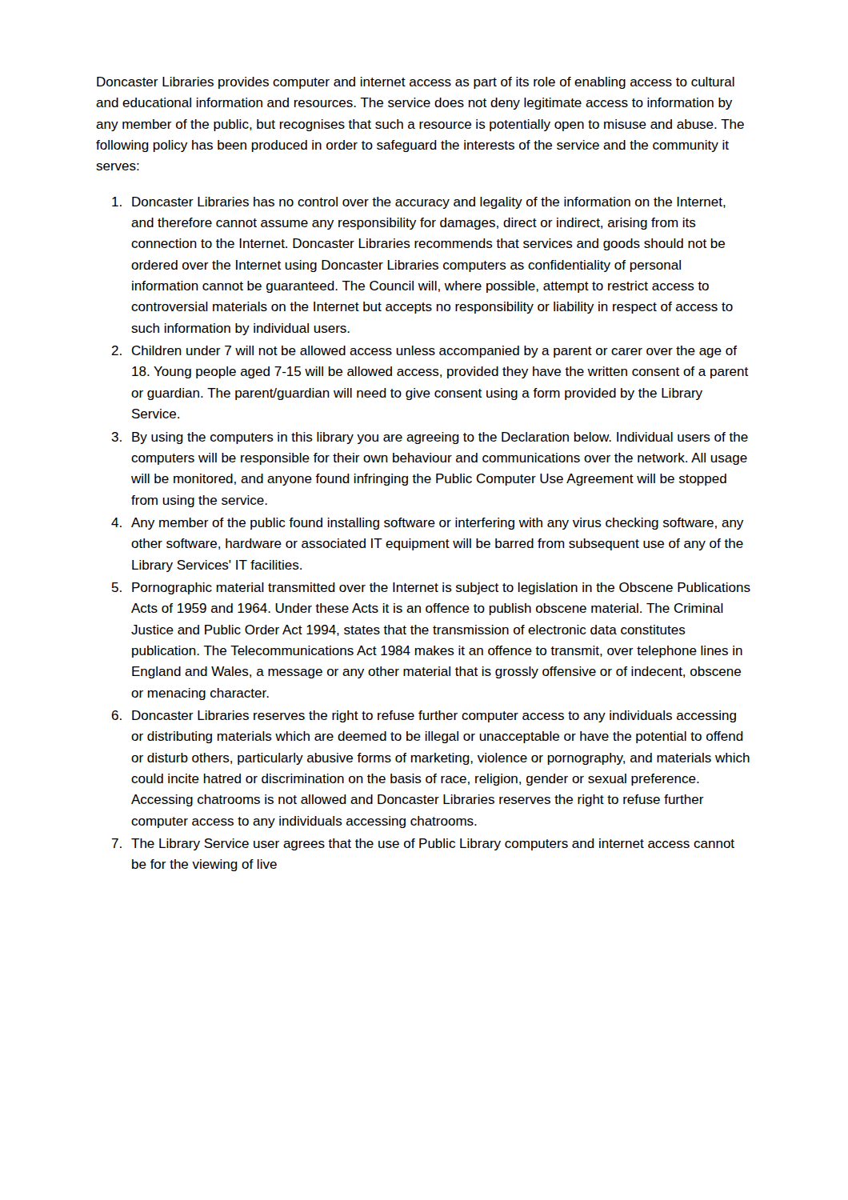Doncaster Libraries provides computer and internet access as part of its role of enabling access to cultural and educational information and resources. The service does not deny legitimate access to information by any member of the public, but recognises that such a resource is potentially open to misuse and abuse. The following policy has been produced in order to safeguard the interests of the service and the community it serves:
Doncaster Libraries has no control over the accuracy and legality of the information on the Internet, and therefore cannot assume any responsibility for damages, direct or indirect, arising from its connection to the Internet. Doncaster Libraries recommends that services and goods should not be ordered over the Internet using Doncaster Libraries computers as confidentiality of personal information cannot be guaranteed. The Council will, where possible, attempt to restrict access to controversial materials on the Internet but accepts no responsibility or liability in respect of access to such information by individual users.
Children under 7 will not be allowed access unless accompanied by a parent or carer over the age of 18. Young people aged 7-15 will be allowed access, provided they have the written consent of a parent or guardian. The parent/guardian will need to give consent using a form provided by the Library Service.
By using the computers in this library you are agreeing to the Declaration below. Individual users of the computers will be responsible for their own behaviour and communications over the network. All usage will be monitored, and anyone found infringing the Public Computer Use Agreement will be stopped from using the service.
Any member of the public found installing software or interfering with any virus checking software, any other software, hardware or associated IT equipment will be barred from subsequent use of any of the Library Services' IT facilities.
Pornographic material transmitted over the Internet is subject to legislation in the Obscene Publications Acts of 1959 and 1964. Under these Acts it is an offence to publish obscene material. The Criminal Justice and Public Order Act 1994, states that the transmission of electronic data constitutes publication. The Telecommunications Act 1984 makes it an offence to transmit, over telephone lines in England and Wales, a message or any other material that is grossly offensive or of indecent, obscene or menacing character.
Doncaster Libraries reserves the right to refuse further computer access to any individuals accessing or distributing materials which are deemed to be illegal or unacceptable or have the potential to offend or disturb others, particularly abusive forms of marketing, violence or pornography, and materials which could incite hatred or discrimination on the basis of race, religion, gender or sexual preference. Accessing chatrooms is not allowed and Doncaster Libraries reserves the right to refuse further computer access to any individuals accessing chatrooms.
The Library Service user agrees that the use of Public Library computers and internet access cannot be for the viewing of live